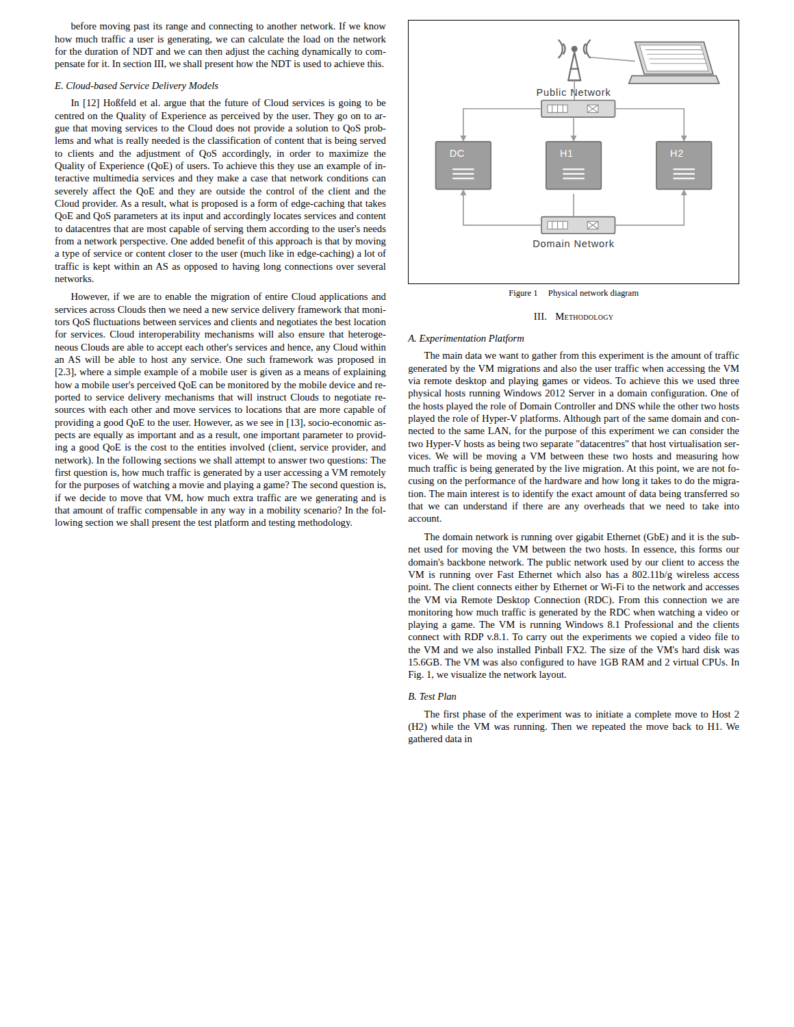before moving past its range and connecting to another network. If we know how much traffic a user is generating, we can calculate the load on the network for the duration of NDT and we can then adjust the caching dynamically to compensate for it. In section III, we shall present how the NDT is used to achieve this.
E. Cloud-based Service Delivery Models
In [12] Hoßfeld et al. argue that the future of Cloud services is going to be centred on the Quality of Experience as perceived by the user. They go on to argue that moving services to the Cloud does not provide a solution to QoS problems and what is really needed is the classification of content that is being served to clients and the adjustment of QoS accordingly, in order to maximize the Quality of Experience (QoE) of users. To achieve this they use an example of interactive multimedia services and they make a case that network conditions can severely affect the QoE and they are outside the control of the client and the Cloud provider. As a result, what is proposed is a form of edge-caching that takes QoE and QoS parameters at its input and accordingly locates services and content to datacentres that are most capable of serving them according to the user's needs from a network perspective. One added benefit of this approach is that by moving a type of service or content closer to the user (much like in edge-caching) a lot of traffic is kept within an AS as opposed to having long connections over several networks.
However, if we are to enable the migration of entire Cloud applications and services across Clouds then we need a new service delivery framework that monitors QoS fluctuations between services and clients and negotiates the best location for services. Cloud interoperability mechanisms will also ensure that heterogeneous Clouds are able to accept each other's services and hence, any Cloud within an AS will be able to host any service. One such framework was proposed in [2.3], where a simple example of a mobile user is given as a means of explaining how a mobile user's perceived QoE can be monitored by the mobile device and reported to service delivery mechanisms that will instruct Clouds to negotiate resources with each other and move services to locations that are more capable of providing a good QoE to the user. However, as we see in [13], socio-economic aspects are equally as important and as a result, one important parameter to providing a good QoE is the cost to the entities involved (client, service provider, and network). In the following sections we shall attempt to answer two questions: The first question is, how much traffic is generated by a user accessing a VM remotely for the purposes of watching a movie and playing a game? The second question is, if we decide to move that VM, how much extra traffic are we generating and is that amount of traffic compensable in any way in a mobility scenario? In the following section we shall present the test platform and testing methodology.
Public Network DC H1 H2 Domain Network
Figure 1 Physical network diagram
III. Methodology
A. Experimentation Platform
The main data we want to gather from this experiment is the amount of traffic generated by the VM migrations and also the user traffic when accessing the VM via remote desktop and playing games or videos. To achieve this we used three physical hosts running Windows 2012 Server in a domain configuration. One of the hosts played the role of Domain Controller and DNS while the other two hosts played the role of Hyper-V platforms. Although part of the same domain and connected to the same LAN, for the purpose of this experiment we can consider the two Hyper-V hosts as being two separate "datacentres" that host virtualisation services. We will be moving a VM between these two hosts and measuring how much traffic is being generated by the live migration. At this point, we are not focusing on the performance of the hardware and how long it takes to do the migration. The main interest is to identify the exact amount of data being transferred so that we can understand if there are any overheads that we need to take into account.
The domain network is running over gigabit Ethernet (GbE) and it is the subnet used for moving the VM between the two hosts. In essence, this forms our domain's backbone network. The public network used by our client to access the VM is running over Fast Ethernet which also has a 802.11b/g wireless access point. The client connects either by Ethernet or Wi-Fi to the network and accesses the VM via Remote Desktop Connection (RDC). From this connection we are monitoring how much traffic is generated by the RDC when watching a video or playing a game. The VM is running Windows 8.1 Professional and the clients connect with RDP v.8.1. To carry out the experiments we copied a video file to the VM and we also installed Pinball FX2. The size of the VM's hard disk was 15.6GB. The VM was also configured to have 1GB RAM and 2 virtual CPUs. In Fig. 1, we visualize the network layout.
B. Test Plan
The first phase of the experiment was to initiate a complete move to Host 2 (H2) while the VM was running. Then we repeated the move back to H1. We gathered data in